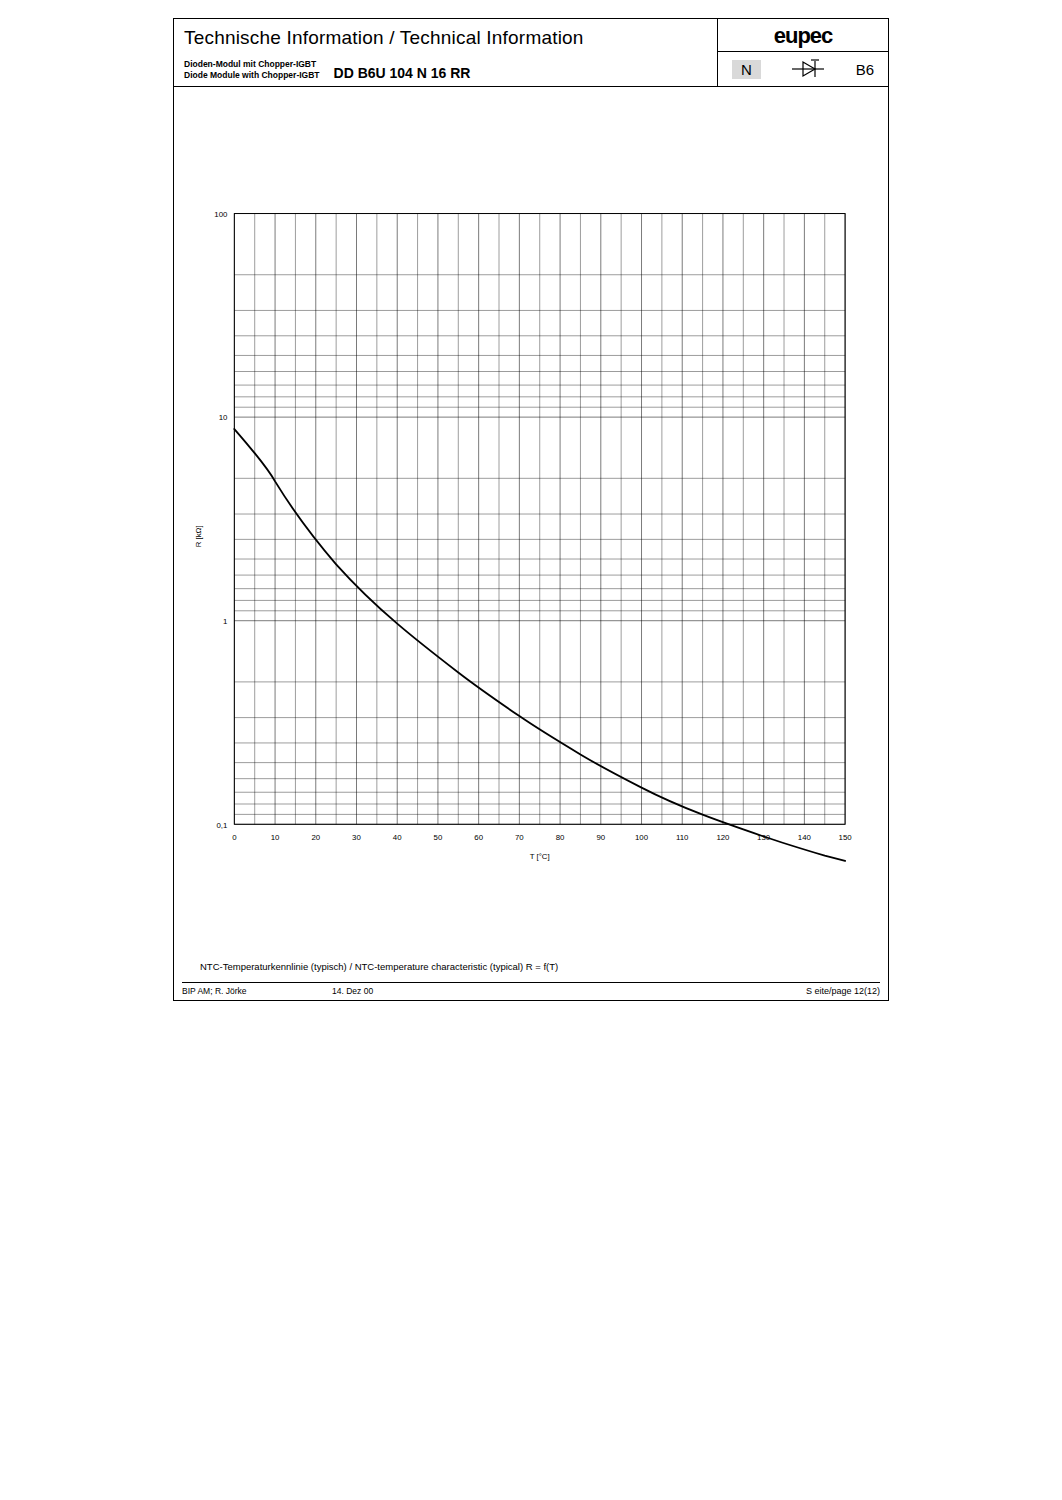Technische Information / Technical Information
Dioden-Modul mit Chopper-IGBT
Diode Module with Chopper-IGBT
DD B6U 104 N 16 RR
eupec
N B6
Chart geometry (user units = px): plot area x: 60 .. 760 (T = 0 .. 150 °C) plot area y: 30 .. 730 (R = 100 .. 0.1 kΩ, log scale, 3 decades) Points (T °C, R kΩ) mapped to px: x = 60 + T*(700/150) y = 30 + (log10(100) - log10(R)) * (700/3) 100 10 1 0,1 R [kΩ] 0 10 20 30 40 50 60 70 80 90 100 110 120 130 140 150 T [°C]
NTC-Temperaturkennlinie (typisch) / NTC-temperature characteristic (typical) R = f(T)
BIP AM; R. Jörke
14. Dez 00
S eite/page 12(12)